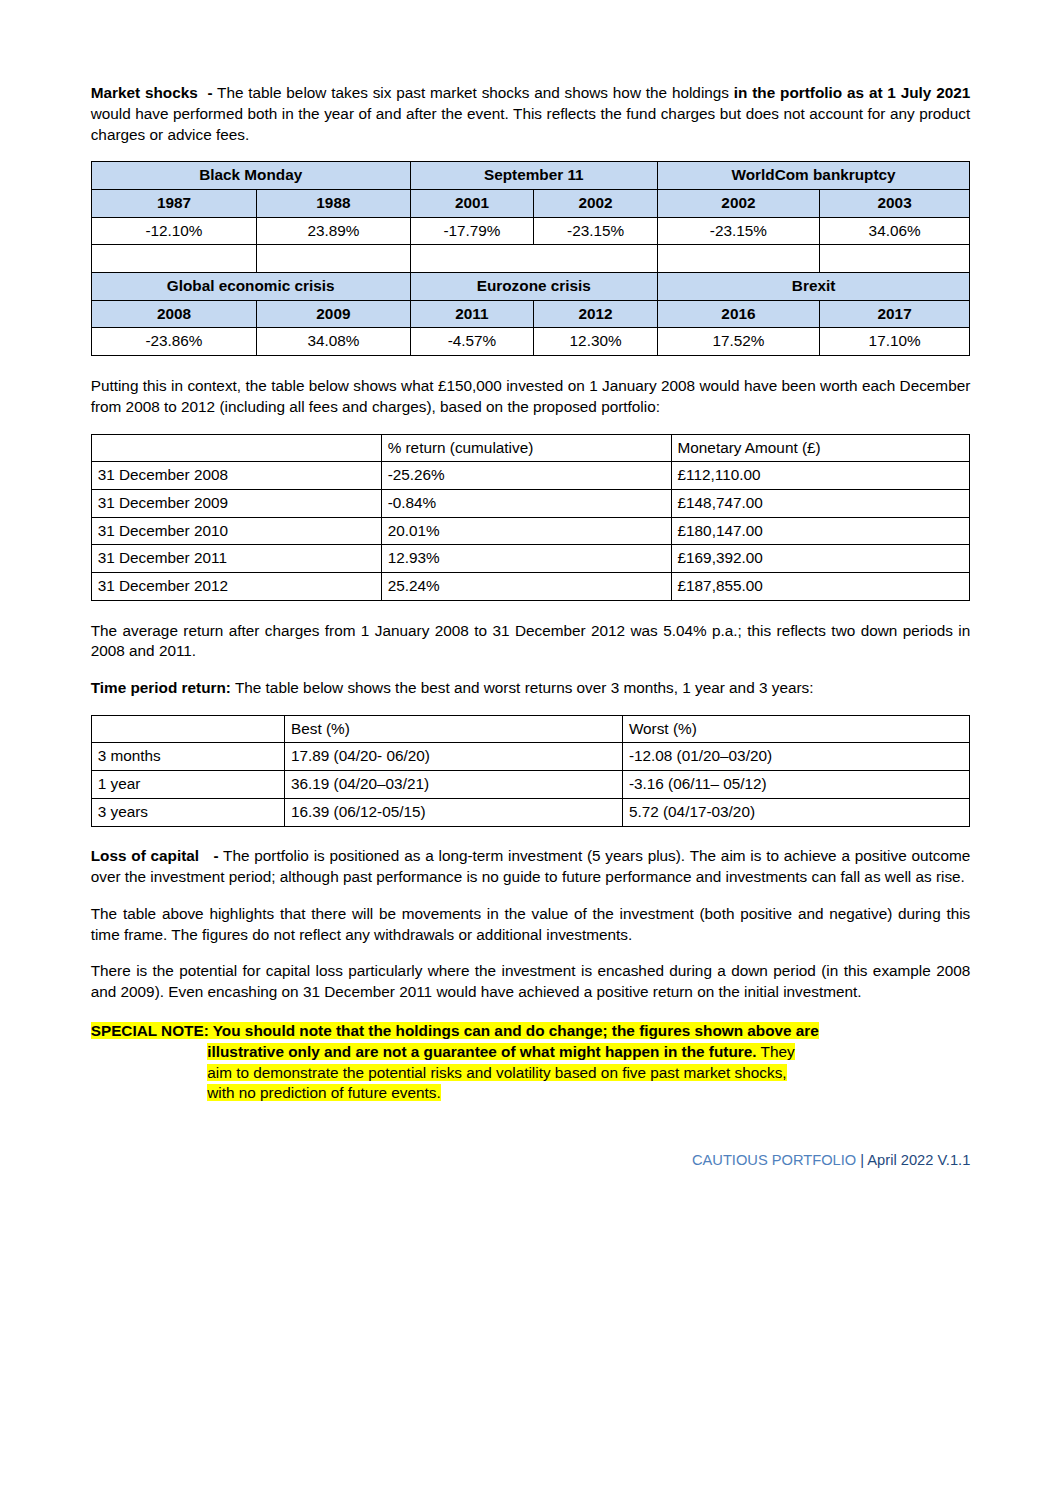Market shocks - The table below takes six past market shocks and shows how the holdings in the portfolio as at 1 July 2021 would have performed both in the year of and after the event. This reflects the fund charges but does not account for any product charges or advice fees.
| Black Monday | September 11 | WorldCom bankruptcy |
| --- | --- | --- |
| 1987 | 1988 | 2001 | 2002 | 2002 | 2003 |
| -12.10% | 23.89% | -17.79% | -23.15% | -23.15% | 34.06% |
| Global economic crisis | Eurozone crisis | Brexit |
| 2008 | 2009 | 2011 | 2012 | 2016 | 2017 |
| -23.86% | 34.08% | -4.57% | 12.30% | 17.52% | 17.10% |
Putting this in context, the table below shows what £150,000 invested on 1 January 2008 would have been worth each December from 2008 to 2012 (including all fees and charges), based on the proposed portfolio:
| | % return (cumulative) | Monetary Amount (£) |
| 31 December 2008 | -25.26% | £112,110.00 |
| 31 December 2009 | -0.84% | £148,747.00 |
| 31 December 2010 | 20.01% | £180,147.00 |
| 31 December 2011 | 12.93% | £169,392.00 |
| 31 December 2012 | 25.24% | £187,855.00 |
The average return after charges from 1 January 2008 to 31 December 2012 was 5.04% p.a.; this reflects two down periods in 2008 and 2011.
Time period return: The table below shows the best and worst returns over 3 months, 1 year and 3 years:
| | Best (%) | Worst (%) |
| 3 months | 17.89 (04/20- 06/20) | -12.08 (01/20–03/20) |
| 1 year | 36.19 (04/20–03/21) | -3.16 (06/11– 05/12) |
| 3 years | 16.39 (06/12-05/15) | 5.72 (04/17-03/20) |
Loss of capital - The portfolio is positioned as a long-term investment (5 years plus). The aim is to achieve a positive outcome over the investment period; although past performance is no guide to future performance and investments can fall as well as rise.
The table above highlights that there will be movements in the value of the investment (both positive and negative) during this time frame. The figures do not reflect any withdrawals or additional investments.
There is the potential for capital loss particularly where the investment is encashed during a down period (in this example 2008 and 2009). Even encashing on 31 December 2011 would have achieved a positive return on the initial investment.
SPECIAL NOTE: You should note that the holdings can and do change; the figures shown above are
illustrative only and are not a guarantee of what might happen in the future. They aim to demonstrate the potential risks and volatility based on five past market shocks, with no prediction of future events.
CAUTIOUS PORTFOLIO | April 2022 V.1.1